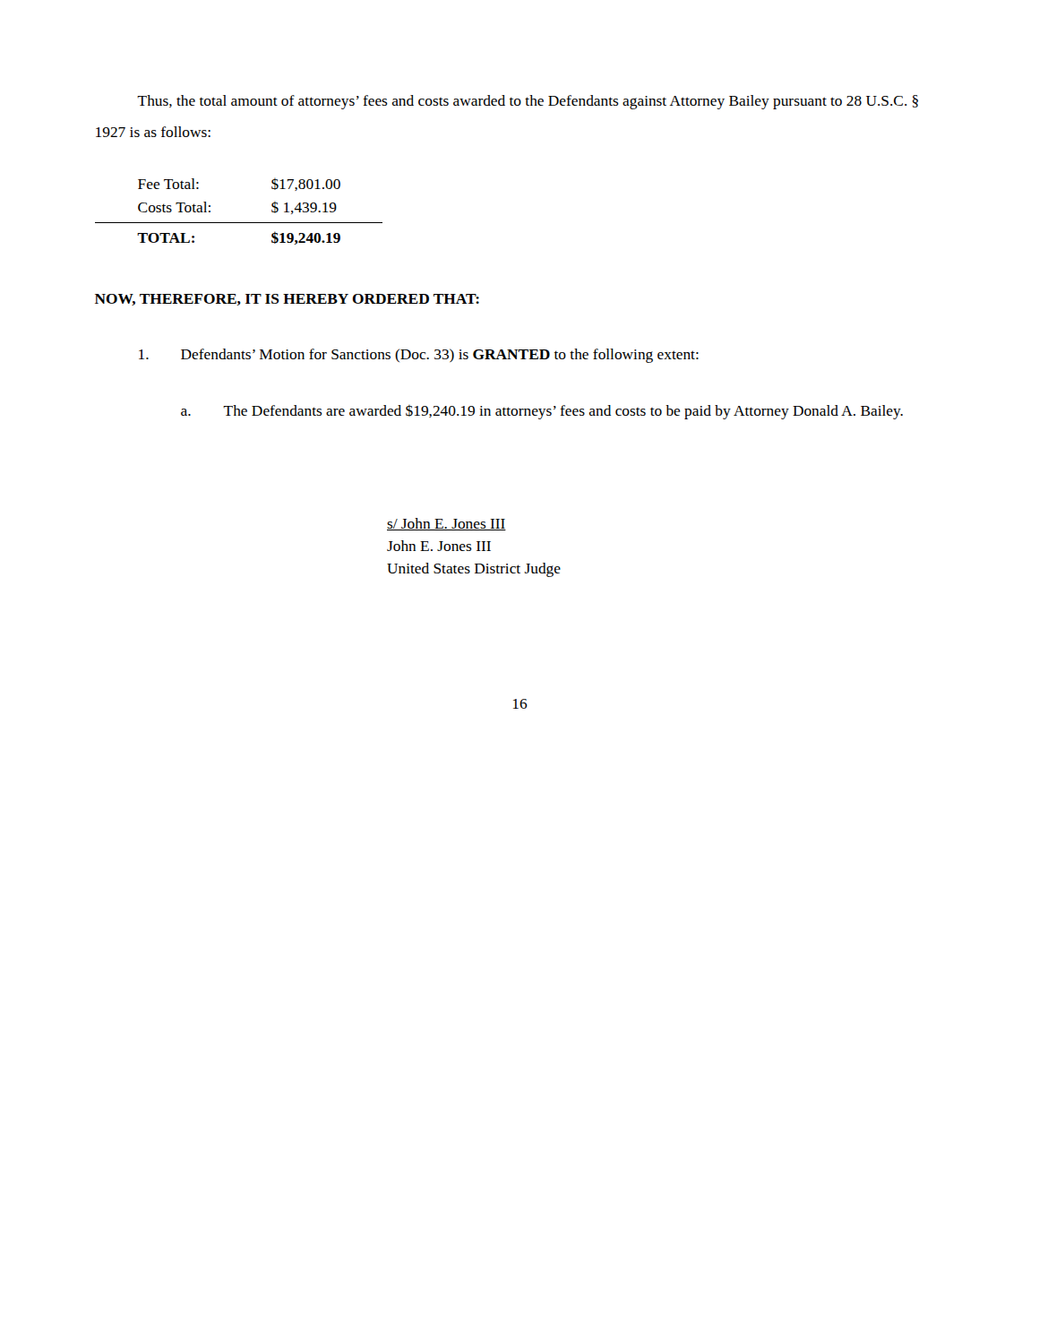Thus, the total amount of attorneys’ fees and costs awarded to the Defendants against Attorney Bailey pursuant to 28 U.S.C. § 1927 is as follows:
Fee Total:$17,801.00
Costs Total:$ 1,439.19
TOTAL:$19,240.19
NOW, THEREFORE, IT IS HEREBY ORDERED THAT:
1. Defendants’ Motion for Sanctions (Doc. 33) is GRANTED to the following extent:
a. The Defendants are awarded $19,240.19 in attorneys’ fees and costs to be paid by Attorney Donald A. Bailey.
s/ John E. Jones III
John E. Jones III
United States District Judge
16